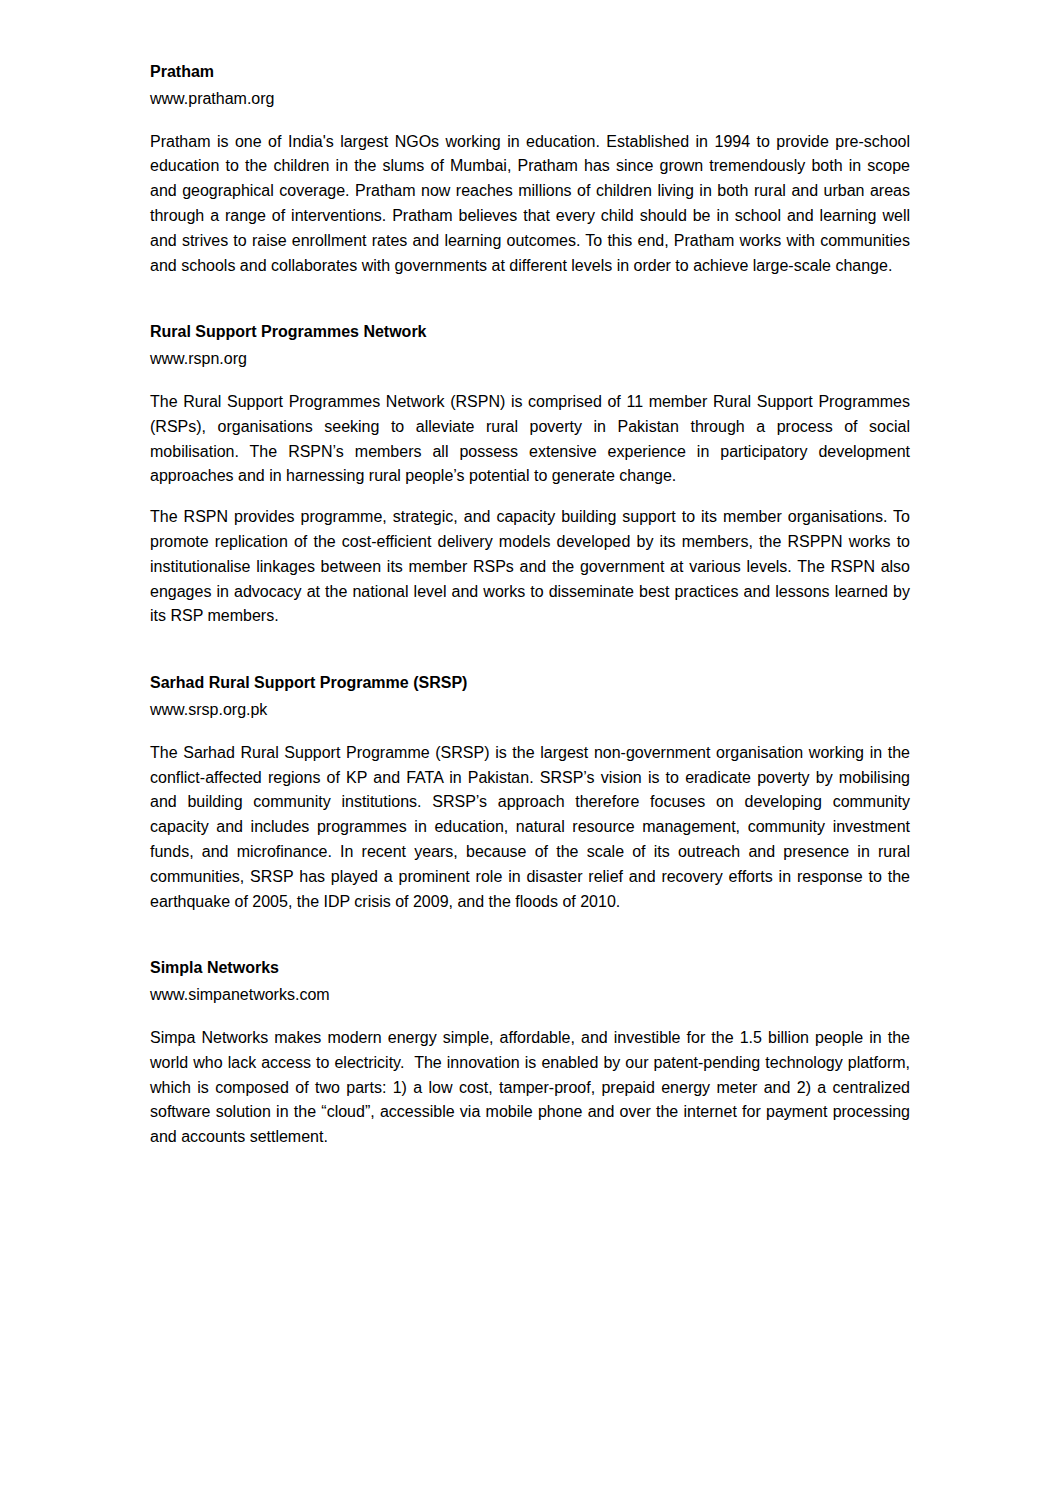Pratham
www.pratham.org
Pratham is one of India's largest NGOs working in education. Established in 1994 to provide pre-school education to the children in the slums of Mumbai, Pratham has since grown tremendously both in scope and geographical coverage. Pratham now reaches millions of children living in both rural and urban areas through a range of interventions. Pratham believes that every child should be in school and learning well and strives to raise enrollment rates and learning outcomes. To this end, Pratham works with communities and schools and collaborates with governments at different levels in order to achieve large-scale change.
Rural Support Programmes Network
www.rspn.org
The Rural Support Programmes Network (RSPN) is comprised of 11 member Rural Support Programmes (RSPs), organisations seeking to alleviate rural poverty in Pakistan through a process of social mobilisation. The RSPN’s members all possess extensive experience in participatory development approaches and in harnessing rural people’s potential to generate change.
The RSPN provides programme, strategic, and capacity building support to its member organisations. To promote replication of the cost-efficient delivery models developed by its members, the RSPPN works to institutionalise linkages between its member RSPs and the government at various levels. The RSPN also engages in advocacy at the national level and works to disseminate best practices and lessons learned by its RSP members.
Sarhad Rural Support Programme (SRSP)
www.srsp.org.pk
The Sarhad Rural Support Programme (SRSP) is the largest non-government organisation working in the conflict-affected regions of KP and FATA in Pakistan. SRSP’s vision is to eradicate poverty by mobilising and building community institutions. SRSP’s approach therefore focuses on developing community capacity and includes programmes in education, natural resource management, community investment funds, and microfinance. In recent years, because of the scale of its outreach and presence in rural communities, SRSP has played a prominent role in disaster relief and recovery efforts in response to the earthquake of 2005, the IDP crisis of 2009, and the floods of 2010.
Simpla Networks
www.simpanetworks.com
Simpa Networks makes modern energy simple, affordable, and investible for the 1.5 billion people in the world who lack access to electricity. The innovation is enabled by our patent-pending technology platform, which is composed of two parts: 1) a low cost, tamper-proof, prepaid energy meter and 2) a centralized software solution in the “cloud”, accessible via mobile phone and over the internet for payment processing and accounts settlement.